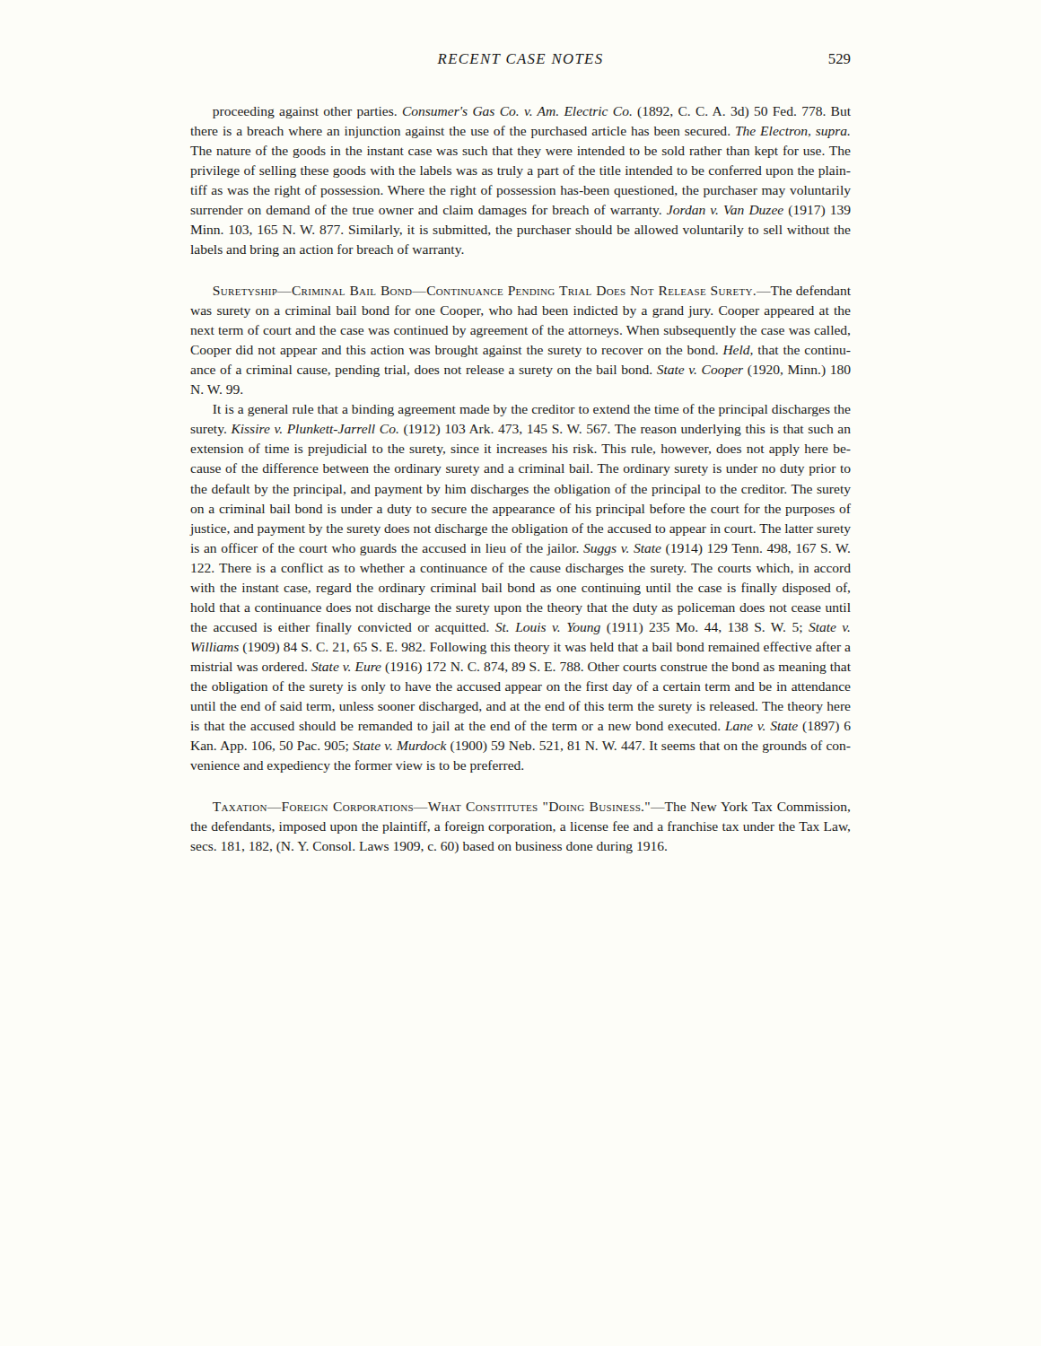RECENT CASE NOTES 529
proceeding against other parties. Consumer's Gas Co. v. Am. Electric Co. (1892, C. C. A. 3d) 50 Fed. 778. But there is a breach where an injunction against the use of the purchased article has been secured. The Electron, supra. The nature of the goods in the instant case was such that they were intended to be sold rather than kept for use. The privilege of selling these goods with the labels was as truly a part of the title intended to be conferred upon the plaintiff as was the right of possession. Where the right of possession has‑been questioned, the purchaser may voluntarily surrender on demand of the true owner and claim damages for breach of warranty. Jordan v. Van Duzee (1917) 139 Minn. 103, 165 N. W. 877. Similarly, it is submitted, the purchaser should be allowed voluntarily to sell without the labels and bring an action for breach of warranty.
Suretyship—Criminal Bail Bond—Continuance Pending Trial Does Not Release Surety.—The defendant was surety on a criminal bail bond for one Cooper, who had been indicted by a grand jury. Cooper appeared at the next term of court and the case was continued by agreement of the attorneys. When subsequently the case was called, Cooper did not appear and this action was brought against the surety to recover on the bond. Held, that the continuance of a criminal cause, pending trial, does not release a surety on the bail bond. State v. Cooper (1920, Minn.) 180 N. W. 99.
It is a general rule that a binding agreement made by the creditor to extend the time of the principal discharges the surety. Kissire v. Plunkett-Jarrell Co. (1912) 103 Ark. 473, 145 S. W. 567. The reason underlying this is that such an extension of time is prejudicial to the surety, since it increases his risk. This rule, however, does not apply here because of the difference between the ordinary surety and a criminal bail. The ordinary surety is under no duty prior to the default by the principal, and payment by him discharges the obligation of the principal to the creditor. The surety on a criminal bail bond is under a duty to secure the appearance of his principal before the court for the purposes of justice, and payment by the surety does not discharge the obligation of the accused to appear in court. The latter surety is an officer of the court who guards the accused in lieu of the jailor. Suggs v. State (1914) 129 Tenn. 498, 167 S. W. 122. There is a conflict as to whether a continuance of the cause discharges the surety. The courts which, in accord with the instant case, regard the ordinary criminal bail bond as one continuing until the case is finally disposed of, hold that a continuance does not discharge the surety upon the theory that the duty as policeman does not cease until the accused is either finally convicted or acquitted. St. Louis v. Young (1911) 235 Mo. 44, 138 S. W. 5; State v. Williams (1909) 84 S. C. 21, 65 S. E. 982. Following this theory it was held that a bail bond remained effective after a mistrial was ordered. State v. Eure (1916) 172 N. C. 874, 89 S. E. 788. Other courts construe the bond as meaning that the obligation of the surety is only to have the accused appear on the first day of a certain term and be in attendance until the end of said term, unless sooner discharged, and at the end of this term the surety is released. The theory here is that the accused should be remanded to jail at the end of the term or a new bond executed. Lane v. State (1897) 6 Kan. App. 106, 50 Pac. 905; State v. Murdock (1900) 59 Neb. 521, 81 N. W. 447. It seems that on the grounds of convenience and expediency the former view is to be preferred.
Taxation—Foreign Corporations—What Constitutes "Doing Business."—The New York Tax Commission, the defendants, imposed upon the plaintiff, a foreign corporation, a license fee and a franchise tax under the Tax Law, secs. 181, 182, (N. Y. Consol. Laws 1909, c. 60) based on business done during 1916.